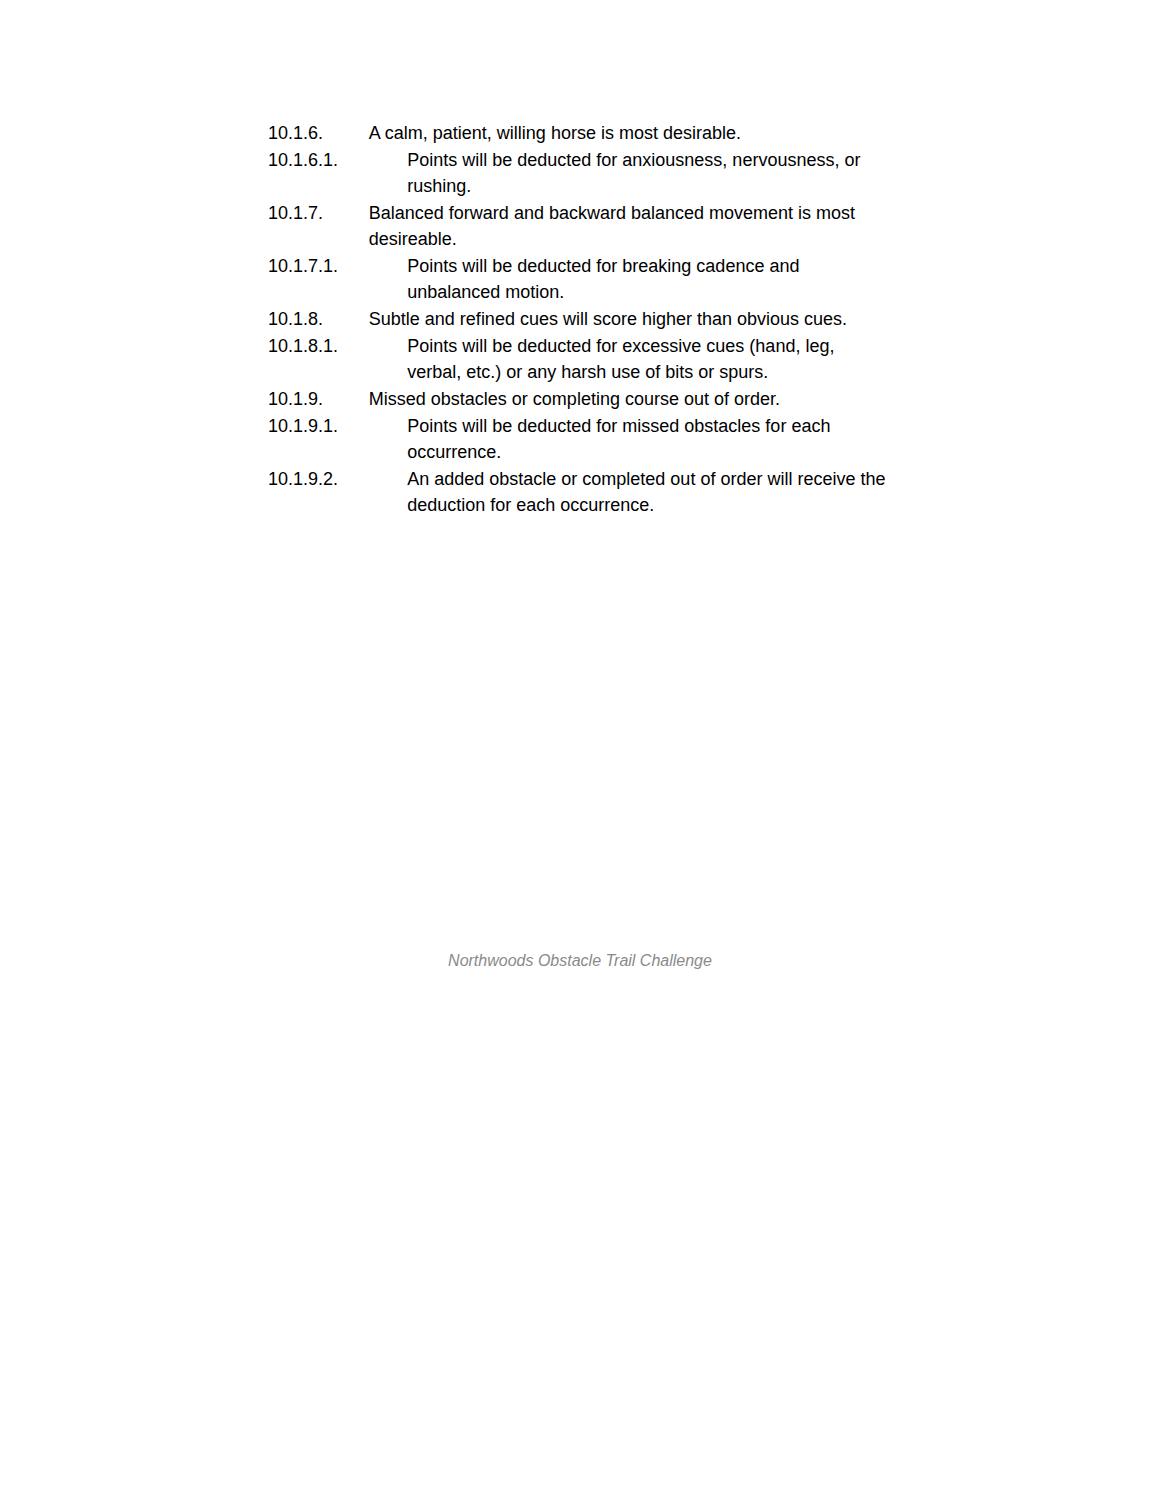10.1.6. A calm, patient, willing horse is most desirable.
10.1.6.1. Points will be deducted for anxiousness, nervousness, or rushing.
10.1.7. Balanced forward and backward balanced movement is most desireable.
10.1.7.1. Points will be deducted for breaking cadence and unbalanced motion.
10.1.8. Subtle and refined cues will score higher than obvious cues.
10.1.8.1. Points will be deducted for excessive cues (hand, leg, verbal, etc.) or any harsh use of bits or spurs.
10.1.9. Missed obstacles or completing course out of order.
10.1.9.1. Points will be deducted for missed obstacles for each occurrence.
10.1.9.2. An added obstacle or completed out of order will receive the deduction for each occurrence.
Northwoods Obstacle Trail Challenge